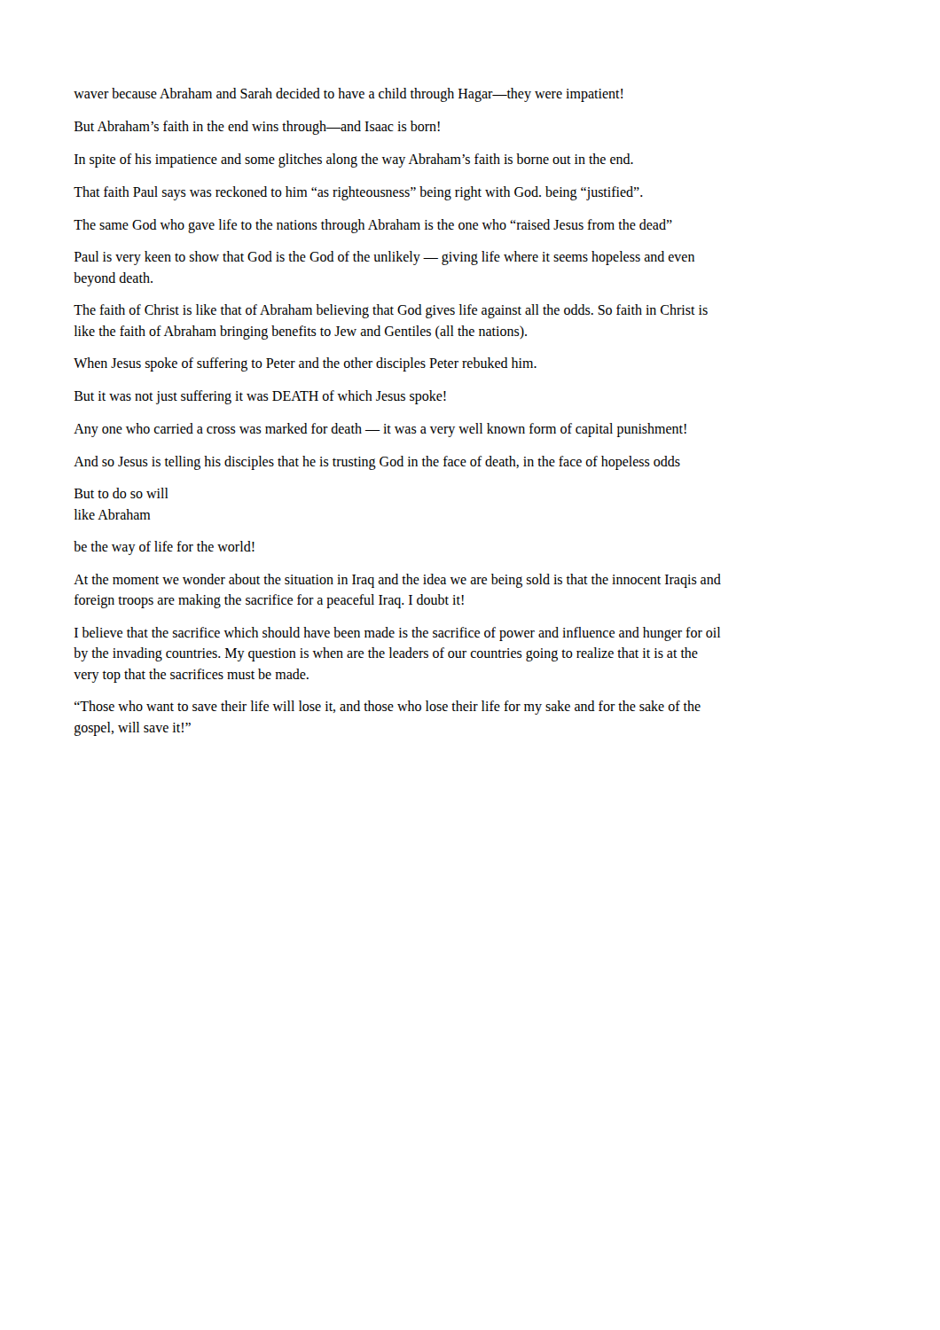waver because Abraham and Sarah decided to have a child through Hagar—they were impatient!
But Abraham’s faith in the end wins through—and Isaac is born!
In spite of his impatience and some glitches along the way Abraham’s faith is borne out in the end.
That faith Paul says was reckoned to him “as righteousness” being right with God. being “justified”.
The same God who gave life to the nations through Abraham is the one who “raised Jesus from the dead”
Paul is very keen to show that God is the God of the unlikely — giving life where it seems hopeless and even beyond death.
The faith of Christ is like that of Abraham believing that God gives life against all the odds. So faith in Christ is like the faith of Abraham bringing benefits to Jew and Gentiles (all the nations).
When Jesus spoke of suffering to Peter and the other disciples Peter rebuked him.
But it was not just suffering it was DEATH of which Jesus spoke!
Any one who carried a cross was marked for death — it was a very well known form of capital punishment!
And so Jesus is telling his disciples that he is trusting God in the face of death, in the face of hopeless odds
But to do so will like Abraham
be the way of life for the world!
At the moment we wonder about the situation in Iraq and the idea we are being sold is that the innocent Iraqis and foreign troops are making the sacrifice for a peaceful Iraq. I doubt it!
I believe that the sacrifice which should have been made is the sacrifice of power and influence and hunger for oil by the invading countries. My question is when are the leaders of our countries going to realize that it is at the very top that the sacrifices must be made.
“Those who want to save their life will lose it, and those who lose their life for my sake and for the sake of the gospel, will save it!”